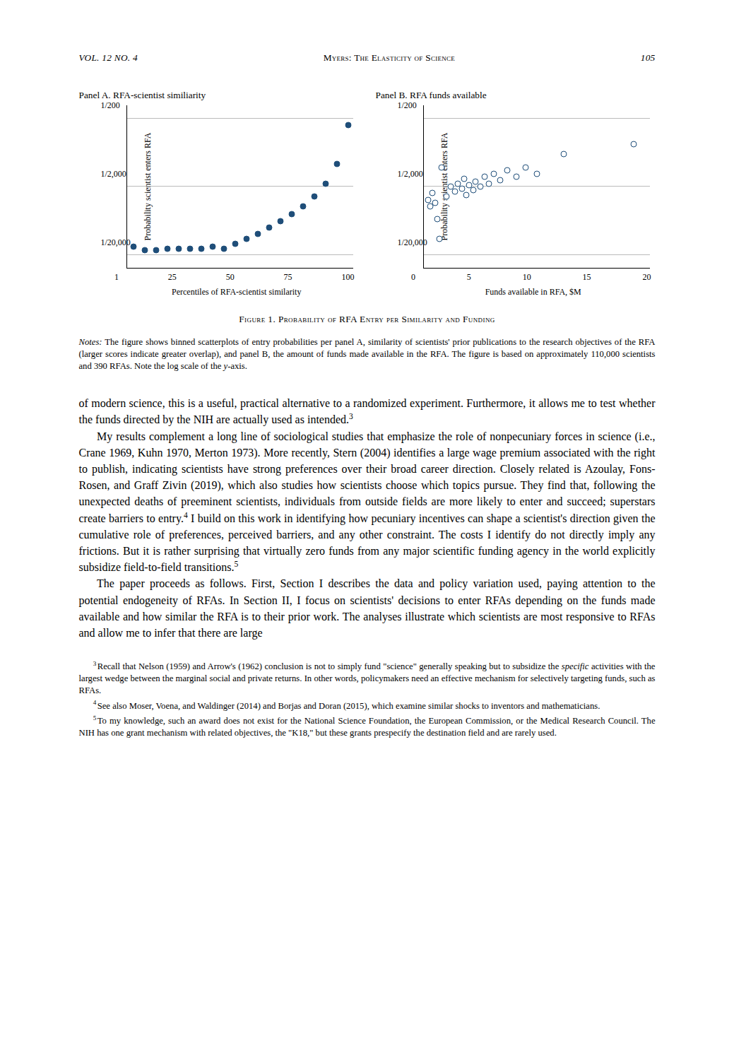VOL. 12 NO. 4 Myers: The Elasticity of Science 105
Panel A. RFA-scientist similiarity
Probability scientist enters RFA 1/200 1/2,000 1/20,000
1255075100
Percentiles of RFA-scientist similarity
Panel B. RFA funds available
Probability scientist enters RFA 1/200 1/2,000 1/20,000
05101520
Funds available in RFA, $M
Figure 1. Probability of RFA Entry per Similarity and Funding
Notes: The figure shows binned scatterplots of entry probabilities per panel A, similarity of scientists' prior publications to the research objectives of the RFA (larger scores indicate greater overlap), and panel B, the amount of funds made available in the RFA. The figure is based on approximately 110,000 scientists and 390 RFAs. Note the log scale of the y-axis.
of modern science, this is a useful, practical alternative to a randomized experiment. Furthermore, it allows me to test whether the funds directed by the NIH are actually used as intended.3
My results complement a long line of sociological studies that emphasize the role of nonpecuniary forces in science (i.e., Crane 1969, Kuhn 1970, Merton 1973). More recently, Stern (2004) identifies a large wage premium associated with the right to publish, indicating scientists have strong preferences over their broad career direction. Closely related is Azoulay, Fons-Rosen, and Graff Zivin (2019), which also studies how scientists choose which topics pursue. They find that, following the unexpected deaths of preeminent scientists, individuals from outside fields are more likely to enter and succeed; superstars create barriers to entry.4 I build on this work in identifying how pecuniary incentives can shape a scientist's direction given the cumulative role of preferences, perceived barriers, and any other constraint. The costs I identify do not directly imply any frictions. But it is rather surprising that virtually zero funds from any major scientific funding agency in the world explicitly subsidize field-to-field transitions.5
The paper proceeds as follows. First, Section I describes the data and policy variation used, paying attention to the potential endogeneity of RFAs. In Section II, I focus on scientists' decisions to enter RFAs depending on the funds made available and how similar the RFA is to their prior work. The analyses illustrate which scientists are most responsive to RFAs and allow me to infer that there are large
3Recall that Nelson (1959) and Arrow's (1962) conclusion is not to simply fund "science" generally speaking but to subsidize the specific activities with the largest wedge between the marginal social and private returns. In other words, policymakers need an effective mechanism for selectively targeting funds, such as RFAs.
4See also Moser, Voena, and Waldinger (2014) and Borjas and Doran (2015), which examine similar shocks to inventors and mathematicians.
5To my knowledge, such an award does not exist for the National Science Foundation, the European Commission, or the Medical Research Council. The NIH has one grant mechanism with related objectives, the "K18," but these grants prespecify the destination field and are rarely used.